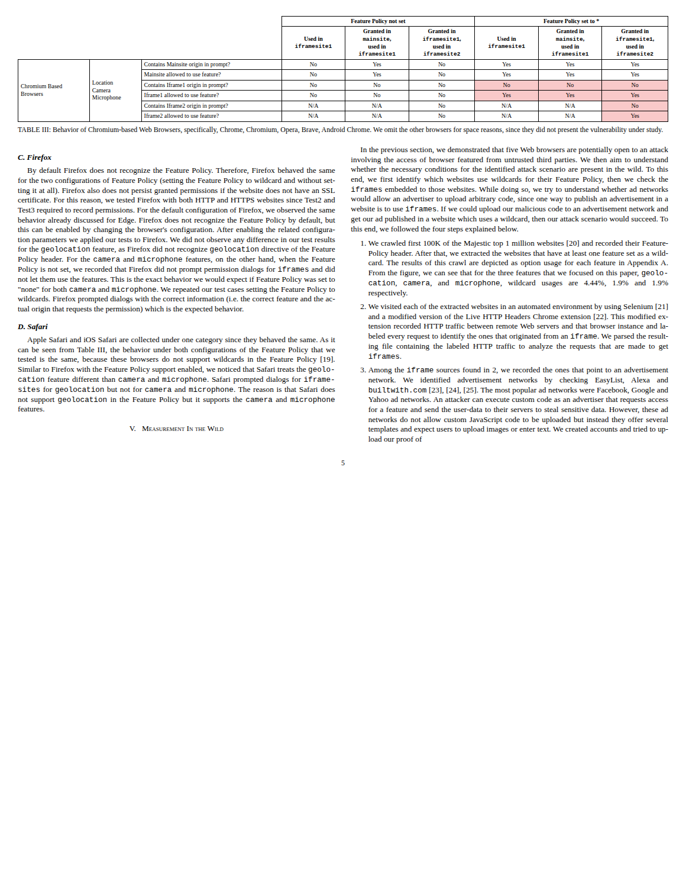| | Feature Policy not set | Feature Policy set to * |
| --- | --- | --- |
| | Used in iframesite1 | Granted in mainsite , used in iframesite1 | Granted in iframesite1 , used in iframesite2 | Used in iframesite1 | Granted in mainsite , used in iframesite1 | Granted in iframesite1 , used in iframesite2 |
| Chromium Based Browsers | Location Camera Microphone | Contains Mainsite origin in prompt? | No | Yes | No | Yes | Yes | Yes |
| Mainsite allowed to use feature? | No | Yes | No | Yes | Yes | Yes |
| Contains Iframe1 origin in prompt? | No | No | No | No | No | No |
| Iframe1 allowed to use feature? | No | No | No | Yes | Yes | Yes |
| Contains Iframe2 origin in prompt? | N/A | N/A | No | N/A | N/A | No |
| Iframe2 allowed to use feature? | N/A | N/A | No | N/A | N/A | Yes |
TABLE III: Behavior of Chromium-based Web Browsers, specifically, Chrome, Chromium, Opera, Brave, Android Chrome. We omit the other browsers for space reasons, since they did not present the vulnerability under study.
C. Firefox
By default Firefox does not recognize the Feature Policy. Therefore, Firefox behaved the same for the two configurations of Feature Policy (setting the Feature Policy to wildcard and without setting it at all). Firefox also does not persist granted permissions if the website does not have an SSL certificate. For this reason, we tested Firefox with both HTTP and HTTPS websites since Test2 and Test3 required to record permissions. For the default configuration of Firefox, we observed the same behavior already discussed for Edge. Firefox does not recognize the Feature Policy by default, but this can be enabled by changing the browser's configuration. After enabling the related configuration parameters we applied our tests to Firefox. We did not observe any difference in our test results for the geolocation feature, as Firefox did not recognize geolocation directive of the Feature Policy header. For the camera and microphone features, on the other hand, when the Feature Policy is not set, we recorded that Firefox did not prompt permission dialogs for iframes and did not let them use the features. This is the exact behavior we would expect if Feature Policy was set to "none" for both camera and microphone. We repeated our test cases setting the Feature Policy to wildcards. Firefox prompted dialogs with the correct information (i.e. the correct feature and the actual origin that requests the permission) which is the expected behavior.
D. Safari
Apple Safari and iOS Safari are collected under one category since they behaved the same. As it can be seen from Table III, the behavior under both configurations of the Feature Policy that we tested is the same, because these browsers do not support wildcards in the Feature Policy [19]. Similar to Firefox with the Feature Policy support enabled, we noticed that Safari treats the geolocation feature different than camera and microphone. Safari prompted dialogs for iframesites for geolocation but not for camera and microphone. The reason is that Safari does not support geolocation in the Feature Policy but it supports the camera and microphone features.
V. Measurement In the Wild
In the previous section, we demonstrated that five Web browsers are potentially open to an attack involving the access of browser featured from untrusted third parties. We then aim to understand whether the necessary conditions for the identified attack scenario are present in the wild. To this end, we first identify which websites use wildcards for their Feature Policy, then we check the iframes embedded to those websites. While doing so, we try to understand whether ad networks would allow an advertiser to upload arbitrary code, since one way to publish an advertisement in a website is to use iframes. If we could upload our malicious code to an advertisement network and get our ad published in a website which uses a wildcard, then our attack scenario would succeed. To this end, we followed the four steps explained below.
We crawled first 100K of the Majestic top 1 million websites [20] and recorded their Feature-Policy header. After that, we extracted the websites that have at least one feature set as a wildcard. The results of this crawl are depicted as option usage for each feature in Appendix A. From the figure, we can see that for the three features that we focused on this paper, geolocation, camera, and microphone, wildcard usages are 4.44%, 1.9% and 1.9% respectively.
We visited each of the extracted websites in an automated environment by using Selenium [21] and a modified version of the Live HTTP Headers Chrome extension [22]. This modified extension recorded HTTP traffic between remote Web servers and that browser instance and labeled every request to identify the ones that originated from an iframe. We parsed the resulting file containing the labeled HTTP traffic to analyze the requests that are made to get iframes.
Among the iframe sources found in 2, we recorded the ones that point to an advertisement network. We identified advertisement networks by checking EasyList, Alexa and builtwith.com [23], [24], [25]. The most popular ad networks were Facebook, Google and Yahoo ad networks. An attacker can execute custom code as an advertiser that requests access for a feature and send the user-data to their servers to steal sensitive data. However, these ad networks do not allow custom JavaScript code to be uploaded but instead they offer several templates and expect users to upload images or enter text. We created accounts and tried to upload our proof of
5